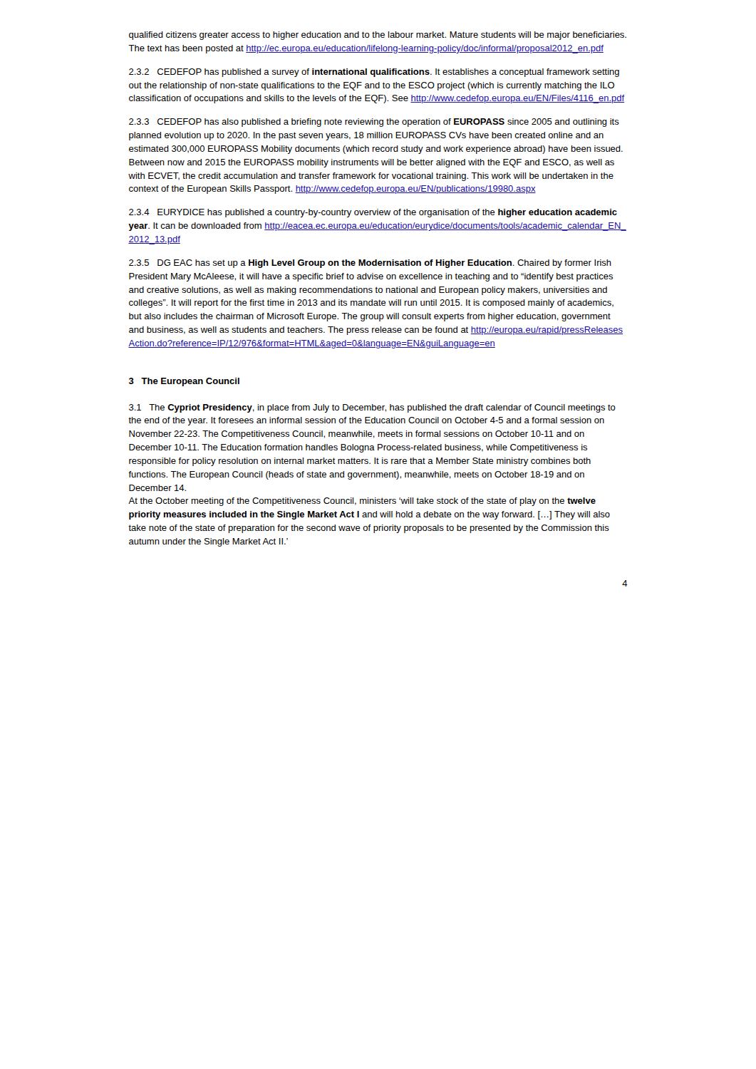qualified citizens greater access to higher education and to the labour market. Mature students will be major beneficiaries. The text has been posted at http://ec.europa.eu/education/lifelong-learning-policy/doc/informal/proposal2012_en.pdf
2.3.2 CEDEFOP has published a survey of international qualifications. It establishes a conceptual framework setting out the relationship of non-state qualifications to the EQF and to the ESCO project (which is currently matching the ILO classification of occupations and skills to the levels of the EQF). See http://www.cedefop.europa.eu/EN/Files/4116_en.pdf
2.3.3 CEDEFOP has also published a briefing note reviewing the operation of EUROPASS since 2005 and outlining its planned evolution up to 2020. In the past seven years, 18 million EUROPASS CVs have been created online and an estimated 300,000 EUROPASS Mobility documents (which record study and work experience abroad) have been issued. Between now and 2015 the EUROPASS mobility instruments will be better aligned with the EQF and ESCO, as well as with ECVET, the credit accumulation and transfer framework for vocational training. This work will be undertaken in the context of the European Skills Passport. http://www.cedefop.europa.eu/EN/publications/19980.aspx
2.3.4 EURYDICE has published a country-by-country overview of the organisation of the higher education academic year. It can be downloaded from http://eacea.ec.europa.eu/education/eurydice/documents/tools/academic_calendar_EN_2012_13.pdf
2.3.5 DG EAC has set up a High Level Group on the Modernisation of Higher Education. Chaired by former Irish President Mary McAleese, it will have a specific brief to advise on excellence in teaching and to “identify best practices and creative solutions, as well as making recommendations to national and European policy makers, universities and colleges”. It will report for the first time in 2013 and its mandate will run until 2015. It is composed mainly of academics, but also includes the chairman of Microsoft Europe. The group will consult experts from higher education, government and business, as well as students and teachers. The press release can be found at http://europa.eu/rapid/pressReleasesAction.do?reference=IP/12/976&format=HTML&aged=0&language=EN&guiLanguage=en
3 The European Council
3.1 The Cypriot Presidency, in place from July to December, has published the draft calendar of Council meetings to the end of the year. It foresees an informal session of the Education Council on October 4-5 and a formal session on November 22-23. The Competitiveness Council, meanwhile, meets in formal sessions on October 10-11 and on December 10-11. The Education formation handles Bologna Process-related business, while Competitiveness is responsible for policy resolution on internal market matters. It is rare that a Member State ministry combines both functions. The European Council (heads of state and government), meanwhile, meets on October 18-19 and on December 14.
At the October meeting of the Competitiveness Council, ministers ‘will take stock of the state of play on the twelve priority measures included in the Single Market Act I and will hold a debate on the way forward. […] They will also take note of the state of preparation for the second wave of priority proposals to be presented by the Commission this autumn under the Single Market Act II.’
4